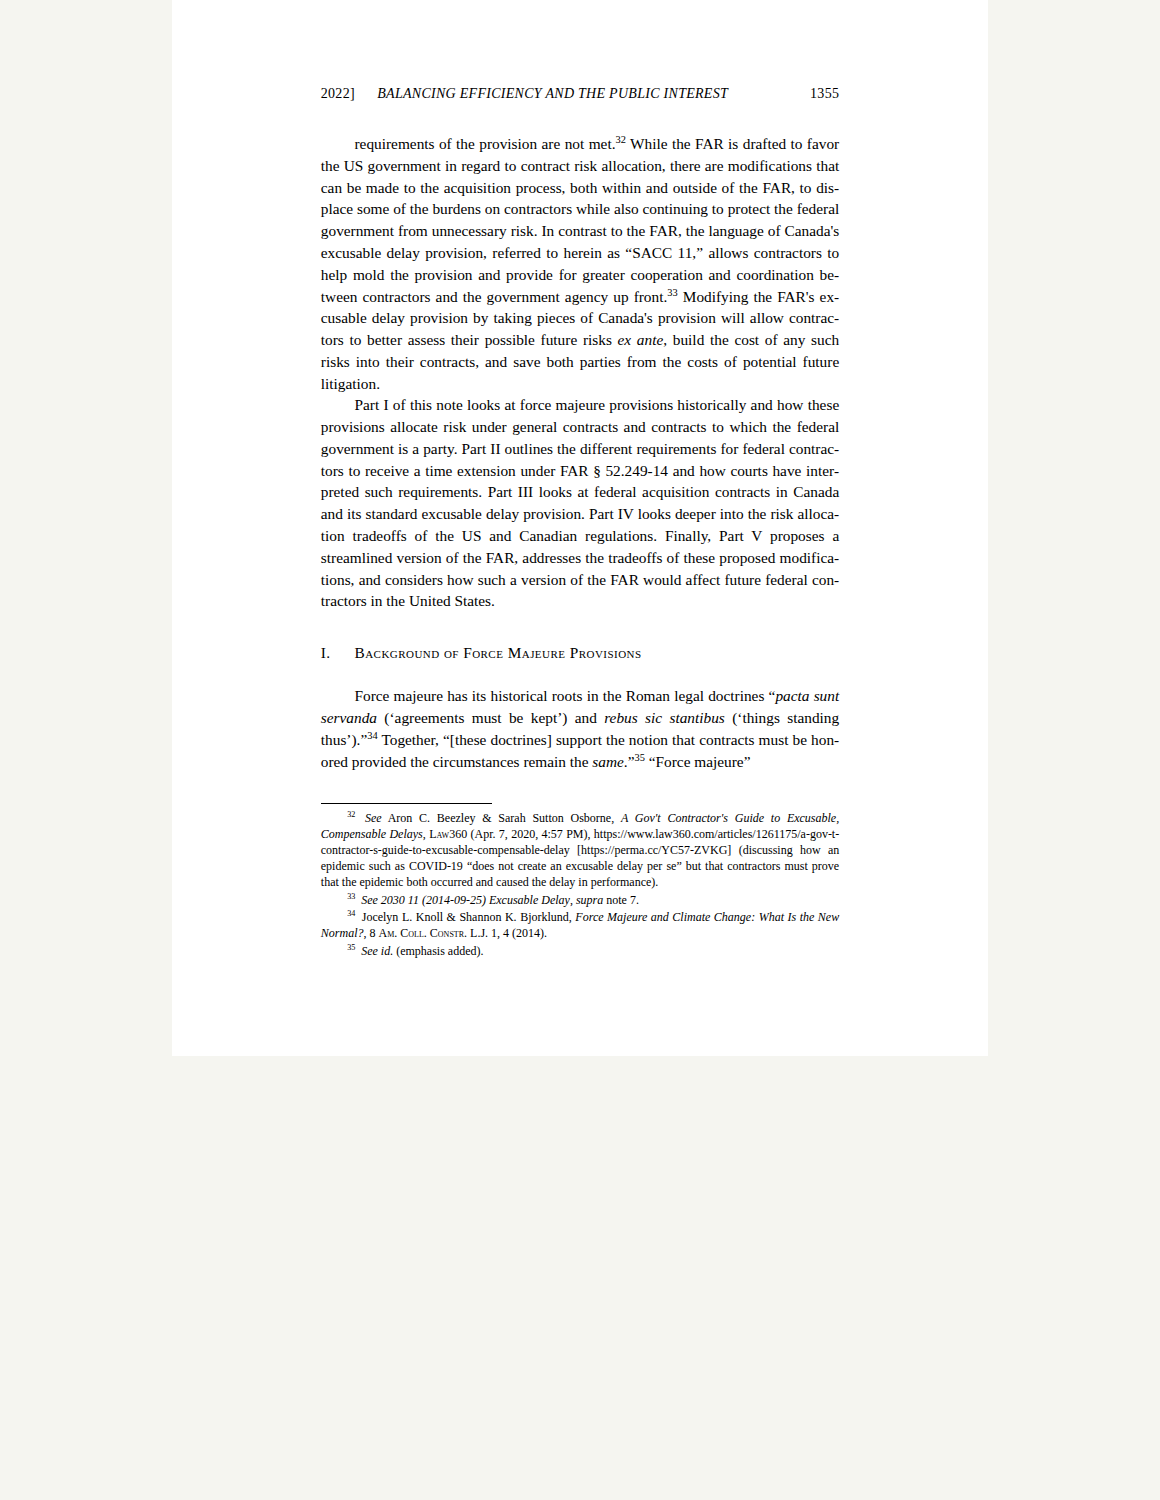2022] BALANCING EFFICIENCY AND THE PUBLIC INTEREST 1355
requirements of the provision are not met.32 While the FAR is drafted to favor the US government in regard to contract risk allocation, there are modifications that can be made to the acquisition process, both within and outside of the FAR, to displace some of the burdens on contractors while also continuing to protect the federal government from unnecessary risk. In contrast to the FAR, the language of Canada's excusable delay provision, referred to herein as “SACC 11,” allows contractors to help mold the provision and provide for greater cooperation and coordination between contractors and the government agency up front.33 Modifying the FAR's excusable delay provision by taking pieces of Canada's provision will allow contractors to better assess their possible future risks ex ante, build the cost of any such risks into their contracts, and save both parties from the costs of potential future litigation.
Part I of this note looks at force majeure provisions historically and how these provisions allocate risk under general contracts and contracts to which the federal government is a party. Part II outlines the different requirements for federal contractors to receive a time extension under FAR § 52.249-14 and how courts have interpreted such requirements. Part III looks at federal acquisition contracts in Canada and its standard excusable delay provision. Part IV looks deeper into the risk allocation tradeoffs of the US and Canadian regulations. Finally, Part V proposes a streamlined version of the FAR, addresses the tradeoffs of these proposed modifications, and considers how such a version of the FAR would affect future federal contractors in the United States.
I. Background of Force Majeure Provisions
Force majeure has its historical roots in the Roman legal doctrines “pacta sunt servanda (‘agreements must be kept’) and rebus sic stantibus (‘things standing thus’).”34 Together, “[these doctrines] support the notion that contracts must be honored provided the circumstances remain the same.”35 “Force majeure”
32 See Aron C. Beezley & Sarah Sutton Osborne, A Gov't Contractor's Guide to Excusable, Compensable Delays, Law360 (Apr. 7, 2020, 4:57 PM), https://www.law360.com/articles/1261175/a-gov-t-contractor-s-guide-to-excusable-compensable-delay [https://perma.cc/YC57-ZVKG] (discussing how an epidemic such as COVID-19 “does not create an excusable delay per se” but that contractors must prove that the epidemic both occurred and caused the delay in performance).
33 See 2030 11 (2014-09-25) Excusable Delay, supra note 7.
34 Jocelyn L. Knoll & Shannon K. Bjorklund, Force Majeure and Climate Change: What Is the New Normal?, 8 Am. Coll. Constr. L.J. 1, 4 (2014).
35 See id. (emphasis added).